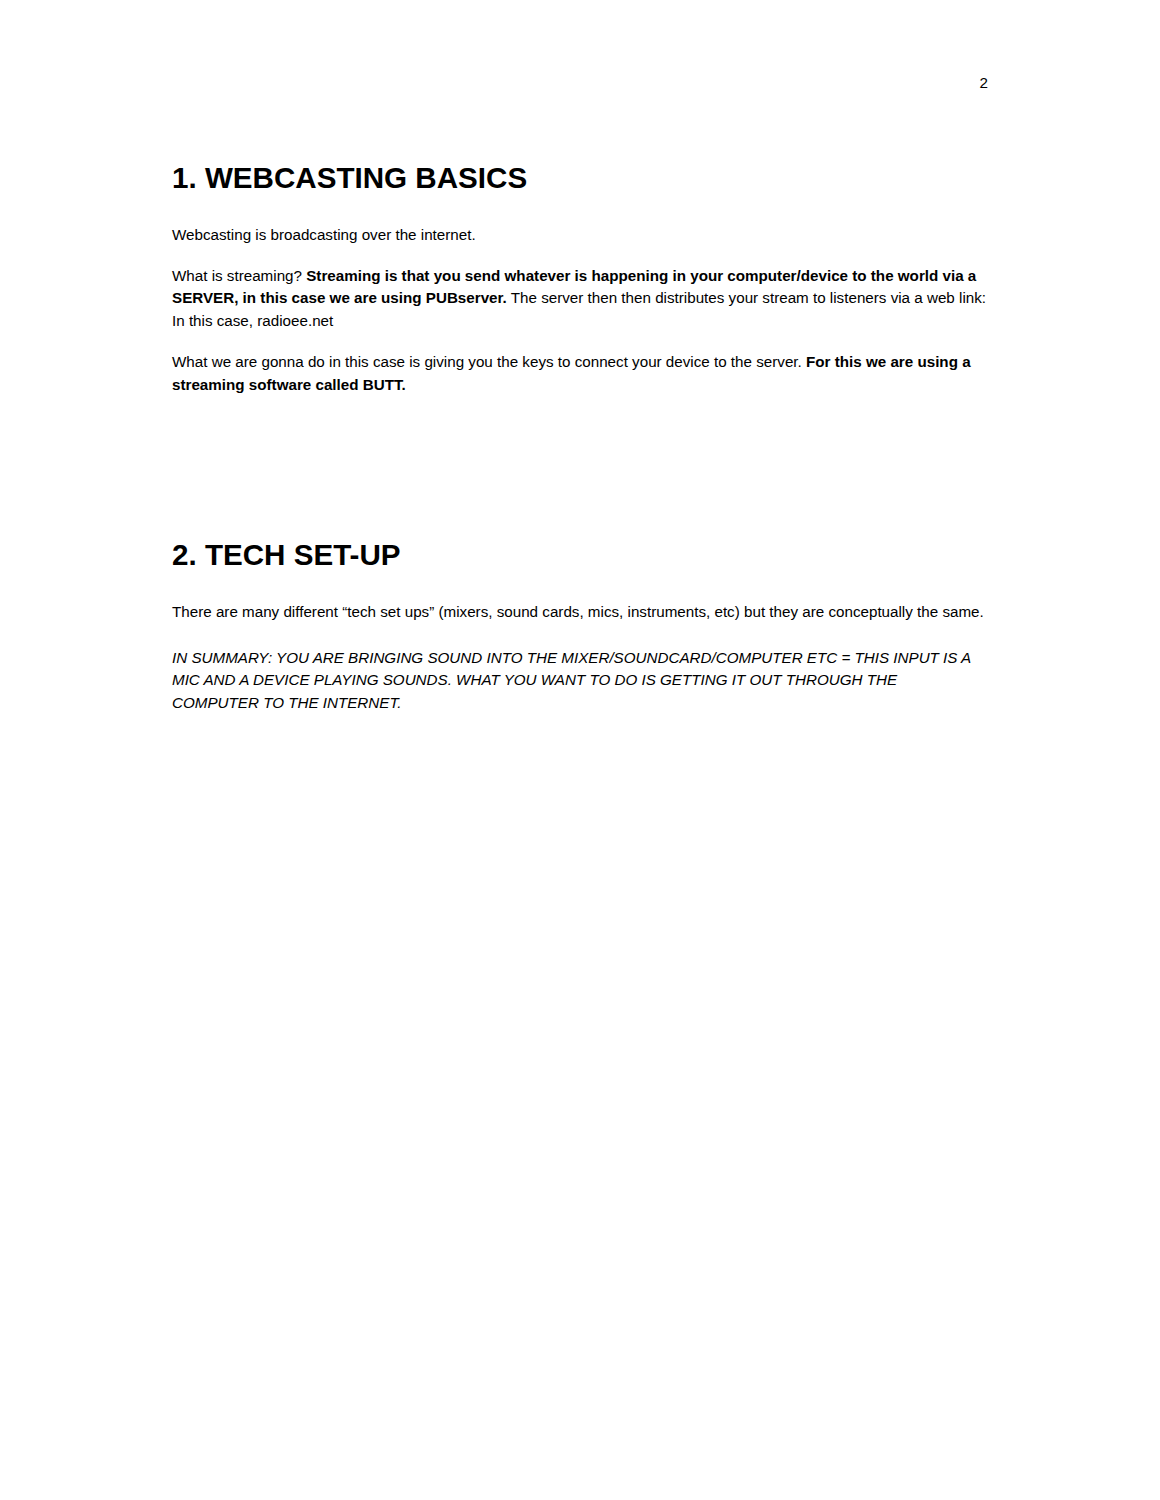2
1. WEBCASTING BASICS
Webcasting is broadcasting over the internet.
What is streaming? Streaming is that you send whatever is happening in your computer/device to the world via a SERVER, in this case we are using PUBserver. The server then then distributes your stream to listeners via a web link: In this case, radioee.net
What we are gonna do in this case is giving you the keys to connect your device to the server. For this we are using a streaming software called BUTT.
2. TECH SET-UP
There are many different “tech set ups” (mixers, sound cards, mics, instruments, etc) but they are conceptually the same.
IN SUMMARY: YOU ARE BRINGING SOUND INTO THE MIXER/SOUNDCARD/COMPUTER ETC = THIS INPUT IS A MIC AND A DEVICE PLAYING SOUNDS. WHAT YOU WANT TO DO IS GETTING IT OUT THROUGH THE COMPUTER TO THE INTERNET.